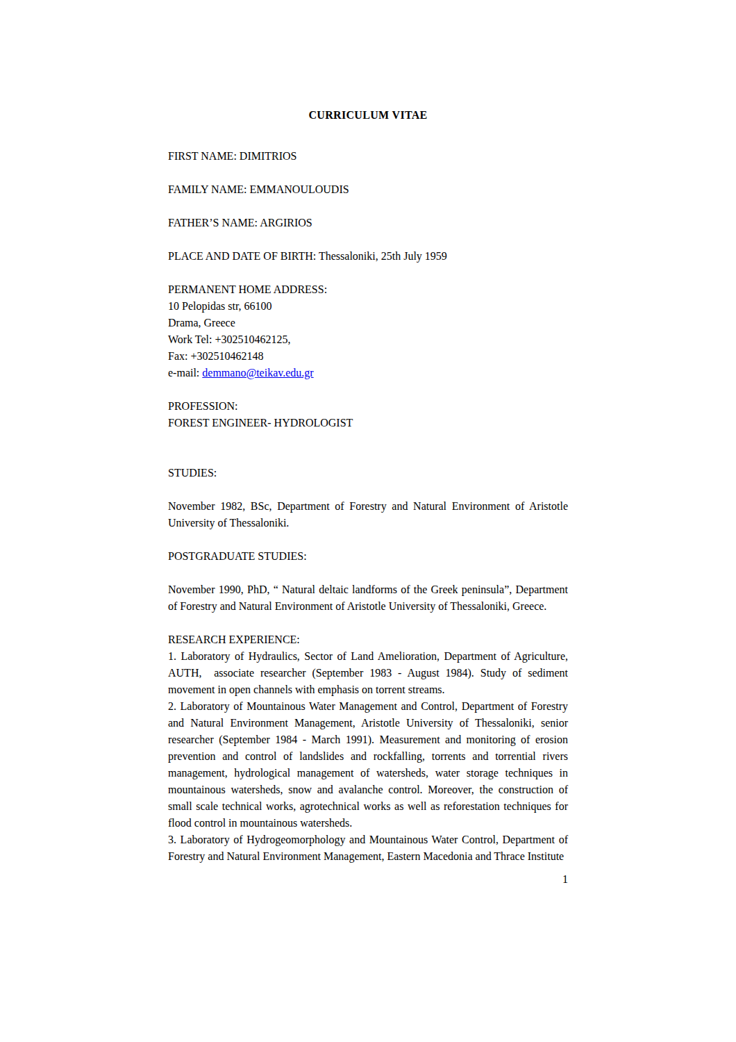CURRICULUM VITAE
FIRST NAME: DIMITRIOS
FAMILY NAME: EMMANOULOUDIS
FATHER’S NAME: ARGIRIOS
PLACE AND DATE OF BIRTH: Thessaloniki, 25th July 1959
PERMANENT HOME ADDRESS:
10 Pelopidas str, 66100
Drama, Greece
Work Tel: +302510462125,
Fax: +302510462148
e-mail: demmano@teikav.edu.gr
PROFESSION:
FOREST ENGINEER- HYDROLOGIST
STUDIES:
November 1982, BSc, Department of Forestry and Natural Environment of Aristotle University of Thessaloniki.
POSTGRADUATE STUDIES:
November 1990, PhD, “ Natural deltaic landforms of the Greek peninsula”, Department of Forestry and Natural Environment of Aristotle University of Thessaloniki, Greece.
RESEARCH EXPERIENCE:
1. Laboratory of Hydraulics, Sector of Land Amelioration, Department of Agriculture, AUTH, associate researcher (September 1983 - August 1984). Study of sediment movement in open channels with emphasis on torrent streams.
2. Laboratory of Mountainous Water Management and Control, Department of Forestry and Natural Environment Management, Aristotle University of Thessaloniki, senior researcher (September 1984 - March 1991). Measurement and monitoring of erosion prevention and control of landslides and rockfalling, torrents and torrential rivers management, hydrological management of watersheds, water storage techniques in mountainous watersheds, snow and avalanche control. Moreover, the construction of small scale technical works, agrotechnical works as well as reforestation techniques for flood control in mountainous watersheds.
3. Laboratory of Hydrogeomorphology and Mountainous Water Control, Department of Forestry and Natural Environment Management, Eastern Macedonia and Thrace Institute
1